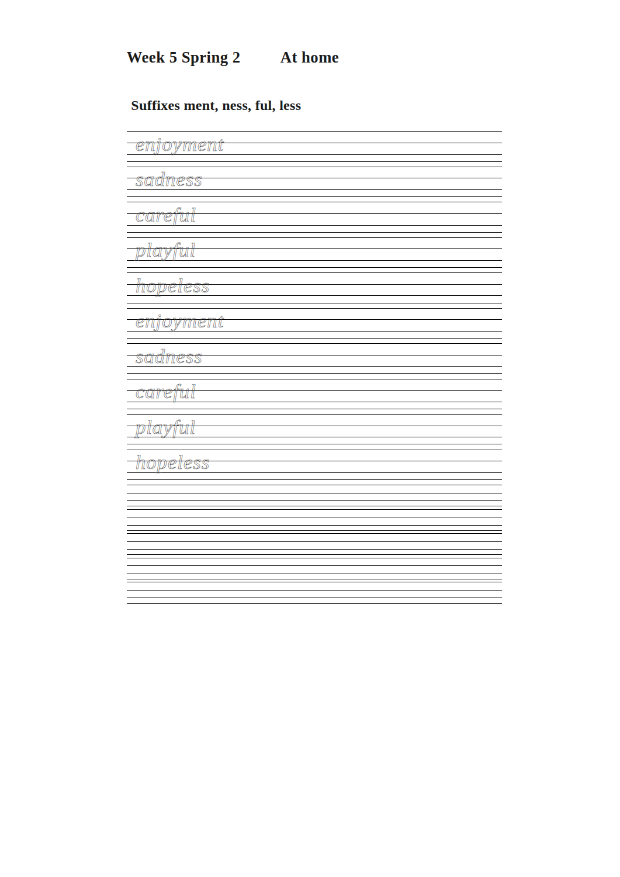Week 5 Spring 2 At home
Suffixes ment, ness, ful, less
enjoyment
sadness
careful
playful
hopeless
enjoyment
sadness
careful
playful
hopeless